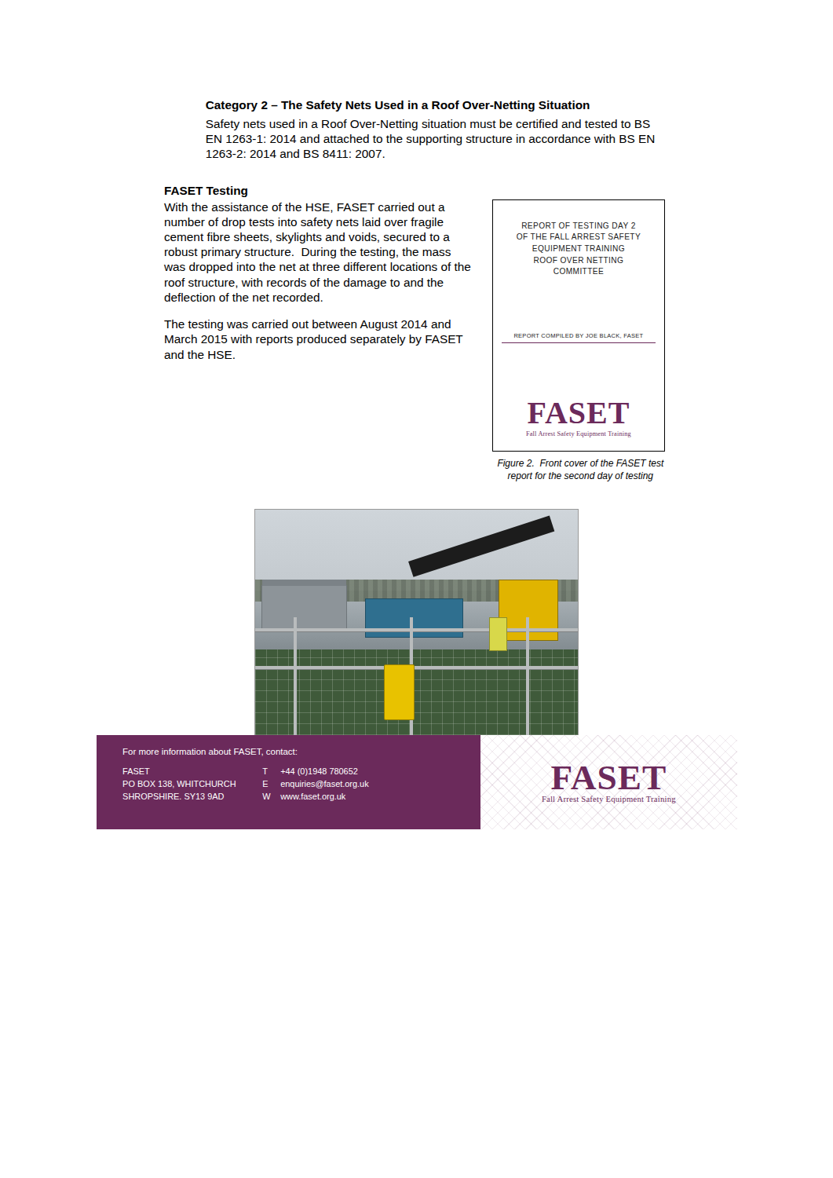Category 2 – The Safety Nets Used in a Roof Over-Netting Situation
Safety nets used in a Roof Over-Netting situation must be certified and tested to BS EN 1263-1: 2014 and attached to the supporting structure in accordance with BS EN 1263-2: 2014 and BS 8411: 2007.
FASET Testing
With the assistance of the HSE, FASET carried out a number of drop tests into safety nets laid over fragile cement fibre sheets, skylights and voids, secured to a robust primary structure. During the testing, the mass was dropped into the net at three different locations of the roof structure, with records of the damage to and the deflection of the net recorded.
The testing was carried out between August 2014 and March 2015 with reports produced separately by FASET and the HSE.
REPORT OF TESTING DAY 2
OF THE FALL ARREST SAFETY
EQUIPMENT TRAINING
ROOF OVER NETTING
COMMITTEE
REPORT COMPILED BY JOE BLACK, FASET
FASET
Fall Arrest Safety Equipment Training
Figure 2. Front cover of the FASET test report for the second day of testing
Figure 3. One of the drop tests from August 2014
For more information about FASET, contact:
FASET
PO BOX 138, WHITCHURCH
SHROPSHIRE. SY13 9AD
T+44 (0)1948 780652
Eenquiries@faset.org.uk
Wwww.faset.org.uk
FASET
Fall Arrest Safety Equipment Training